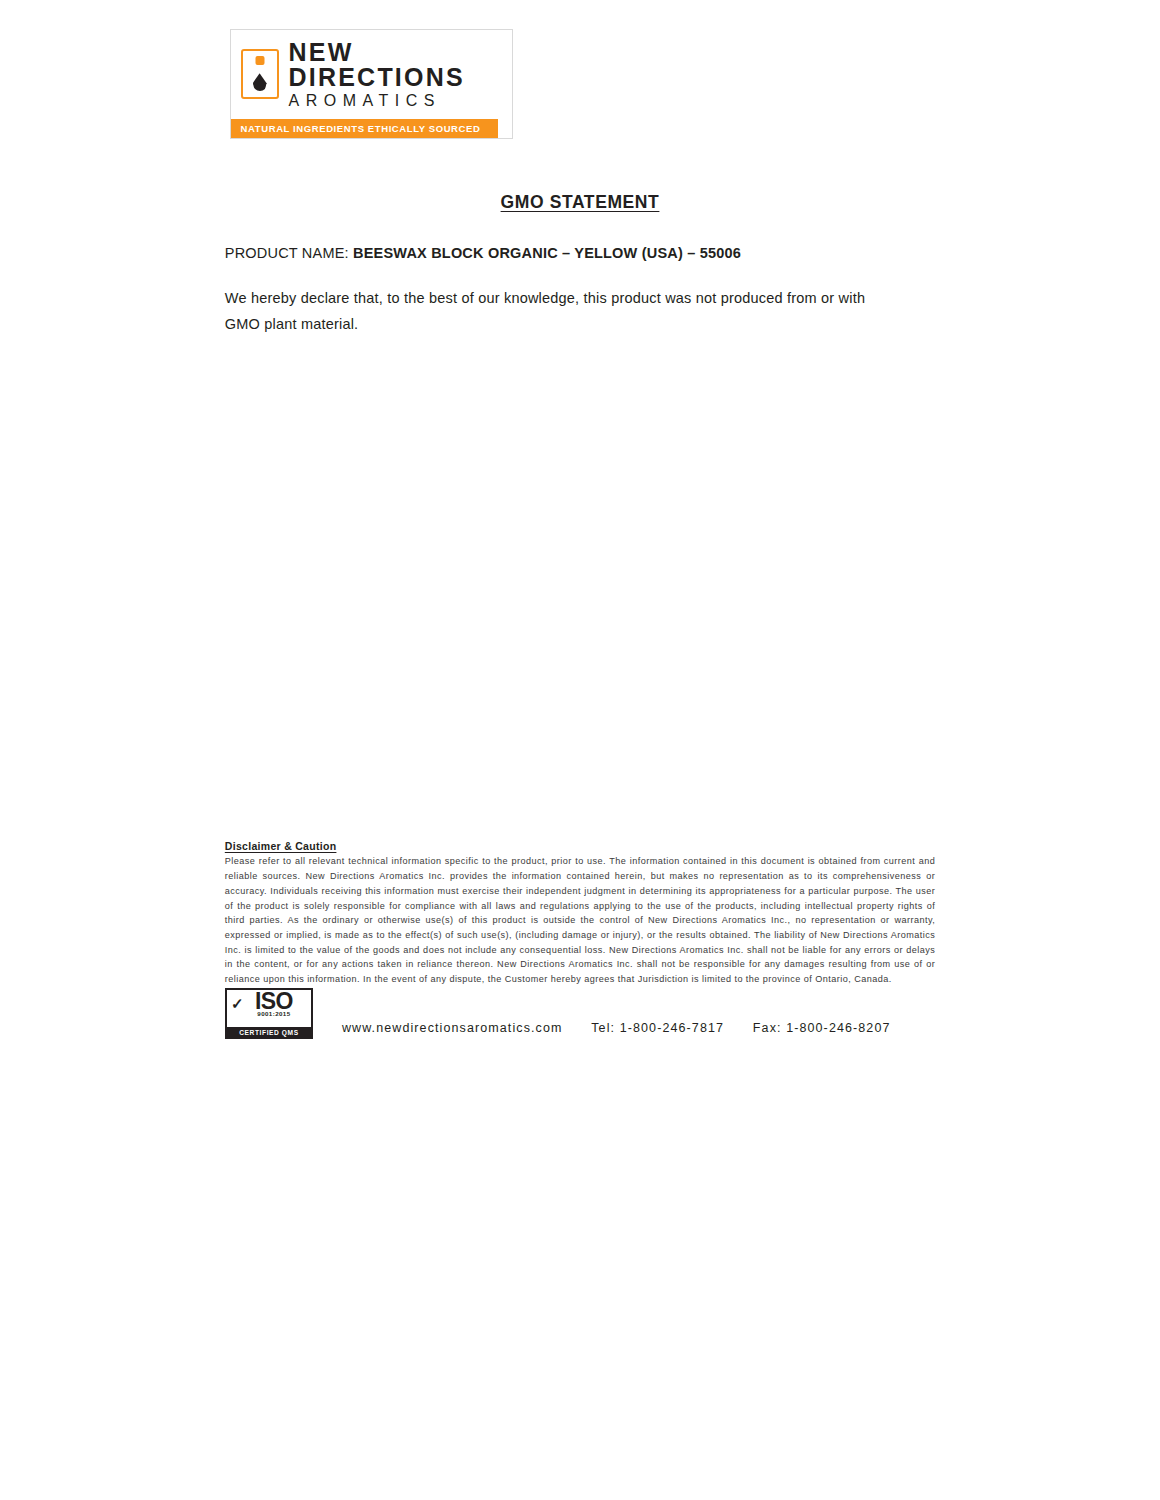NEW DIRECTIONS
AROMATICS
NATURAL INGREDIENTS ETHICALLY SOURCED
GMO STATEMENT
PRODUCT NAME: BEESWAX BLOCK ORGANIC – YELLOW (USA) – 55006
We hereby declare that, to the best of our knowledge, this product was not produced from or with GMO plant material.
Disclaimer & Caution
Please refer to all relevant technical information specific to the product, prior to use. The information contained in this document is obtained from current and reliable sources. New Directions Aromatics Inc. provides the information contained herein, but makes no representation as to its comprehensiveness or accuracy. Individuals receiving this information must exercise their independent judgment in determining its appropriateness for a particular purpose. The user of the product is solely responsible for compliance with all laws and regulations applying to the use of the products, including intellectual property rights of third parties. As the ordinary or otherwise use(s) of this product is outside the control of New Directions Aromatics Inc., no representation or warranty, expressed or implied, is made as to the effect(s) of such use(s), (including damage or injury), or the results obtained. The liability of New Directions Aromatics Inc. is limited to the value of the goods and does not include any consequential loss. New Directions Aromatics Inc. shall not be liable for any errors or delays in the content, or for any actions taken in reliance thereon. New Directions Aromatics Inc. shall not be responsible for any damages resulting from use of or reliance upon this information. In the event of any dispute, the Customer hereby agrees that Jurisdiction is limited to the province of Ontario, Canada.
✓ ISO9001:2015
CERTIFIED QMS
www.newdirectionsaromatics.com Tel: 1-800-246-7817 Fax: 1-800-246-8207